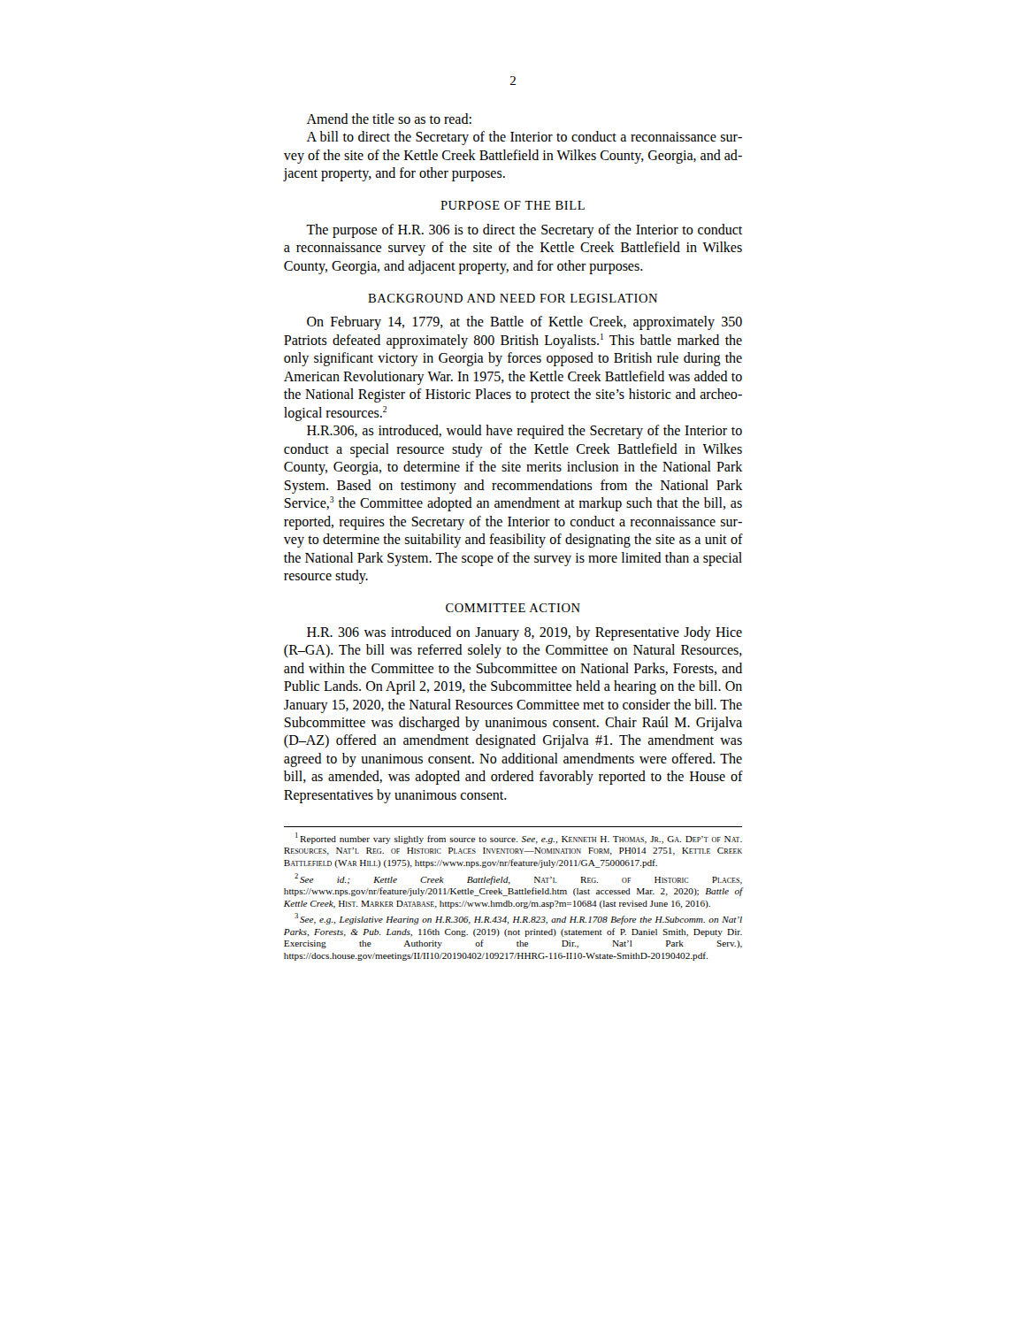2
Amend the title so as to read:
A bill to direct the Secretary of the Interior to conduct a reconnaissance survey of the site of the Kettle Creek Battlefield in Wilkes County, Georgia, and adjacent property, and for other purposes.
Purpose of the Bill
The purpose of H.R. 306 is to direct the Secretary of the Interior to conduct a reconnaissance survey of the site of the Kettle Creek Battlefield in Wilkes County, Georgia, and adjacent property, and for other purposes.
Background and Need for Legislation
On February 14, 1779, at the Battle of Kettle Creek, approximately 350 Patriots defeated approximately 800 British Loyalists.1 This battle marked the only significant victory in Georgia by forces opposed to British rule during the American Revolutionary War. In 1975, the Kettle Creek Battlefield was added to the National Register of Historic Places to protect the site’s historic and archeological resources.2
H.R.306, as introduced, would have required the Secretary of the Interior to conduct a special resource study of the Kettle Creek Battlefield in Wilkes County, Georgia, to determine if the site merits inclusion in the National Park System. Based on testimony and recommendations from the National Park Service,3 the Committee adopted an amendment at markup such that the bill, as reported, requires the Secretary of the Interior to conduct a reconnaissance survey to determine the suitability and feasibility of designating the site as a unit of the National Park System. The scope of the survey is more limited than a special resource study.
Committee Action
H.R. 306 was introduced on January 8, 2019, by Representative Jody Hice (R–GA). The bill was referred solely to the Committee on Natural Resources, and within the Committee to the Subcommittee on National Parks, Forests, and Public Lands. On April 2, 2019, the Subcommittee held a hearing on the bill. On January 15, 2020, the Natural Resources Committee met to consider the bill. The Subcommittee was discharged by unanimous consent. Chair Raúl M. Grijalva (D–AZ) offered an amendment designated Grijalva #1. The amendment was agreed to by unanimous consent. No additional amendments were offered. The bill, as amended, was adopted and ordered favorably reported to the House of Representatives by unanimous consent.
1 Reported number vary slightly from source to source. See, e.g., Kenneth H. Thomas, Jr., Ga. Dep’t of Nat. Resources, Nat’l Reg. of Historic Places Inventory—Nomination Form, PH014 2751, Kettle Creek Battlefield (War Hill) (1975), https://www.nps.gov/nr/feature/july/2011/GA_75000617.pdf.
2 See id.; Kettle Creek Battlefield, Nat’l Reg. of Historic Places, https://www.nps.gov/nr/feature/july/2011/Kettle_Creek_Battlefield.htm (last accessed Mar. 2, 2020); Battle of Kettle Creek, Hist. Marker Database, https://www.hmdb.org/m.asp?m=10684 (last revised June 16, 2016).
3 See, e.g., Legislative Hearing on H.R.306, H.R.434, H.R.823, and H.R.1708 Before the H.Subcomm. on Nat’l Parks, Forests, & Pub. Lands, 116th Cong. (2019) (not printed) (statement of P. Daniel Smith, Deputy Dir. Exercising the Authority of the Dir., Nat’l Park Serv.), https://docs.house.gov/meetings/II/II10/20190402/109217/HHRG-116-II10-Wstate-SmithD-20190402.pdf.